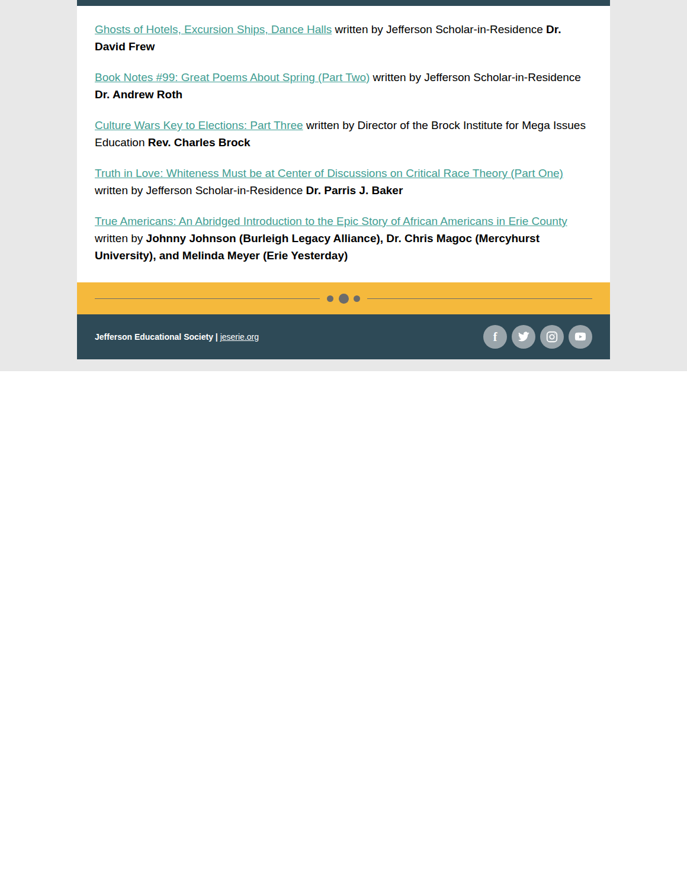Ghosts of Hotels, Excursion Ships, Dance Halls written by Jefferson Scholar-in-Residence Dr. David Frew
Book Notes #99: Great Poems About Spring (Part Two) written by Jefferson Scholar-in-Residence Dr. Andrew Roth
Culture Wars Key to Elections: Part Three written by Director of the Brock Institute for Mega Issues Education Rev. Charles Brock
Truth in Love: Whiteness Must be at Center of Discussions on Critical Race Theory (Part One) written by Jefferson Scholar-in-Residence Dr. Parris J. Baker
True Americans: An Abridged Introduction to the Epic Story of African Americans in Erie County written by Johnny Johnson (Burleigh Legacy Alliance), Dr. Chris Magoc (Mercyhurst University), and Melinda Meyer (Erie Yesterday)
Jefferson Educational Society | jeserie.org
f